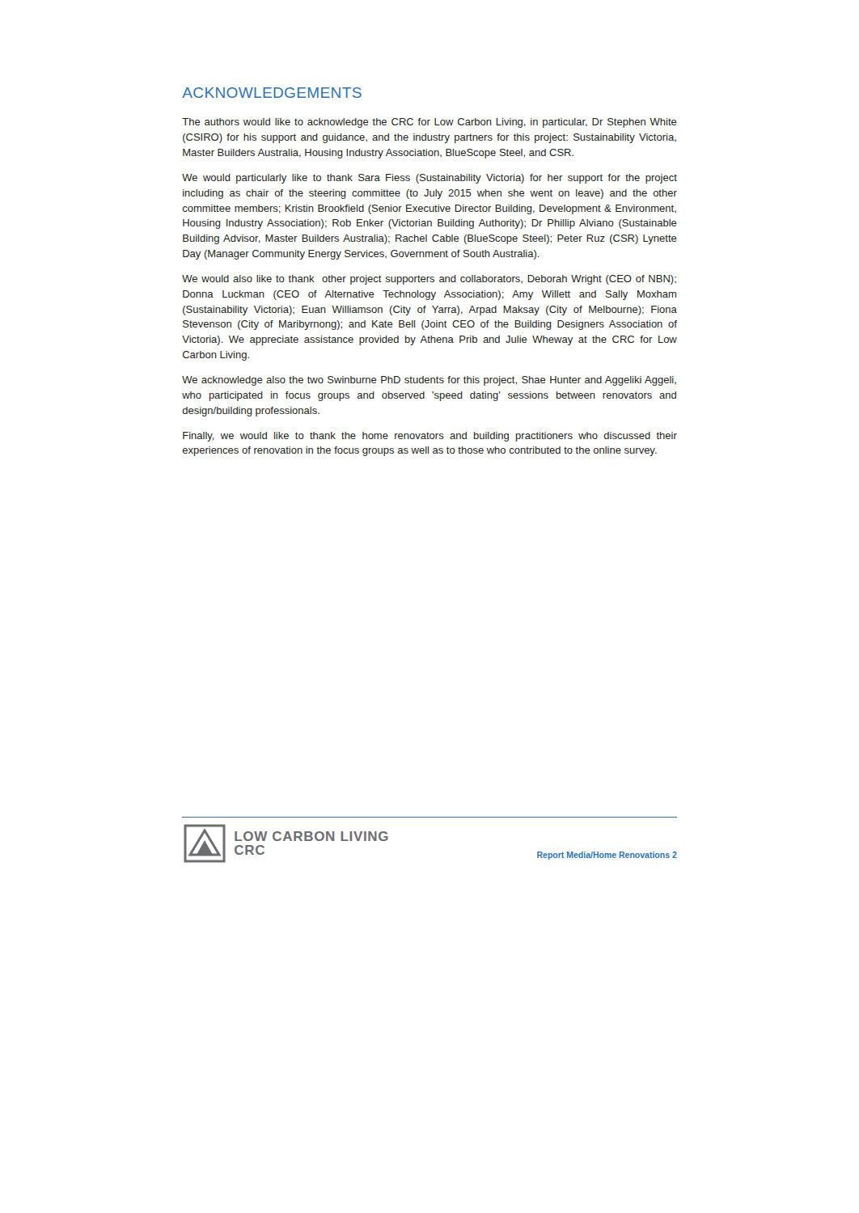ACKNOWLEDGEMENTS
The authors would like to acknowledge the CRC for Low Carbon Living, in particular, Dr Stephen White (CSIRO) for his support and guidance, and the industry partners for this project: Sustainability Victoria, Master Builders Australia, Housing Industry Association, BlueScope Steel, and CSR.
We would particularly like to thank Sara Fiess (Sustainability Victoria) for her support for the project including as chair of the steering committee (to July 2015 when she went on leave) and the other committee members; Kristin Brookfield (Senior Executive Director Building, Development & Environment, Housing Industry Association); Rob Enker (Victorian Building Authority); Dr Phillip Alviano (Sustainable Building Advisor, Master Builders Australia); Rachel Cable (BlueScope Steel); Peter Ruz (CSR) Lynette Day (Manager Community Energy Services, Government of South Australia).
We would also like to thank other project supporters and collaborators, Deborah Wright (CEO of NBN); Donna Luckman (CEO of Alternative Technology Association); Amy Willett and Sally Moxham (Sustainability Victoria); Euan Williamson (City of Yarra), Arpad Maksay (City of Melbourne); Fiona Stevenson (City of Maribyrnong); and Kate Bell (Joint CEO of the Building Designers Association of Victoria). We appreciate assistance provided by Athena Prib and Julie Wheway at the CRC for Low Carbon Living.
We acknowledge also the two Swinburne PhD students for this project, Shae Hunter and Aggeliki Aggeli, who participated in focus groups and observed 'speed dating' sessions between renovators and design/building professionals.
Finally, we would like to thank the home renovators and building practitioners who discussed their experiences of renovation in the focus groups as well as to those who contributed to the online survey.
Low Carbon Living
CRC
Report Media/Home Renovations 2